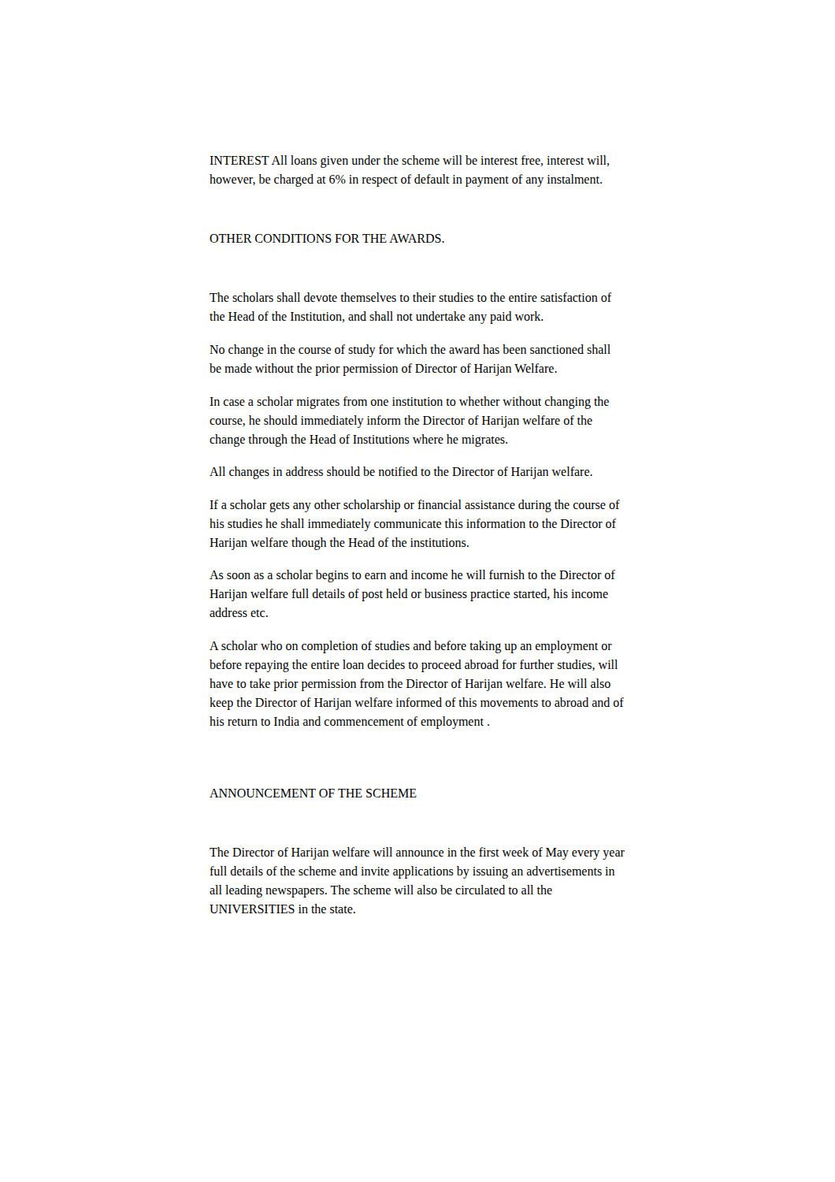INTEREST All loans given under the scheme will be interest free, interest will, however, be charged at 6% in respect of default in payment of any instalment.
OTHER CONDITIONS FOR THE AWARDS.
The scholars shall devote themselves to their studies to the entire satisfaction of the Head of the Institution, and shall not undertake any paid work.
No change in the course of study for which the award has been sanctioned shall be made without the prior permission of Director of Harijan Welfare.
In case a scholar migrates from one institution to whether without changing the course, he should immediately inform the Director of Harijan welfare of the change through the Head of Institutions where he migrates.
All changes in address should be notified to the Director of Harijan welfare.
If a scholar gets any other scholarship or financial assistance during the course of his studies he shall immediately communicate this information to the Director of Harijan welfare though the Head of the institutions.
As soon as a scholar begins to earn and income he will furnish to the Director of Harijan welfare full details of post held or business practice started, his income address etc.
A scholar who on completion of studies and before taking up an employment or before repaying the entire loan decides to proceed abroad for further studies, will have to take prior permission from the Director of Harijan welfare. He will also keep the Director of Harijan welfare informed of this movements to abroad and of his return to India and commencement of employment .
ANNOUNCEMENT OF THE SCHEME
The Director of Harijan welfare will announce in the first week of May every year full details of the scheme and invite applications by issuing an advertisements in all leading newspapers. The scheme will also be circulated to all the UNIVERSITIES in the state.